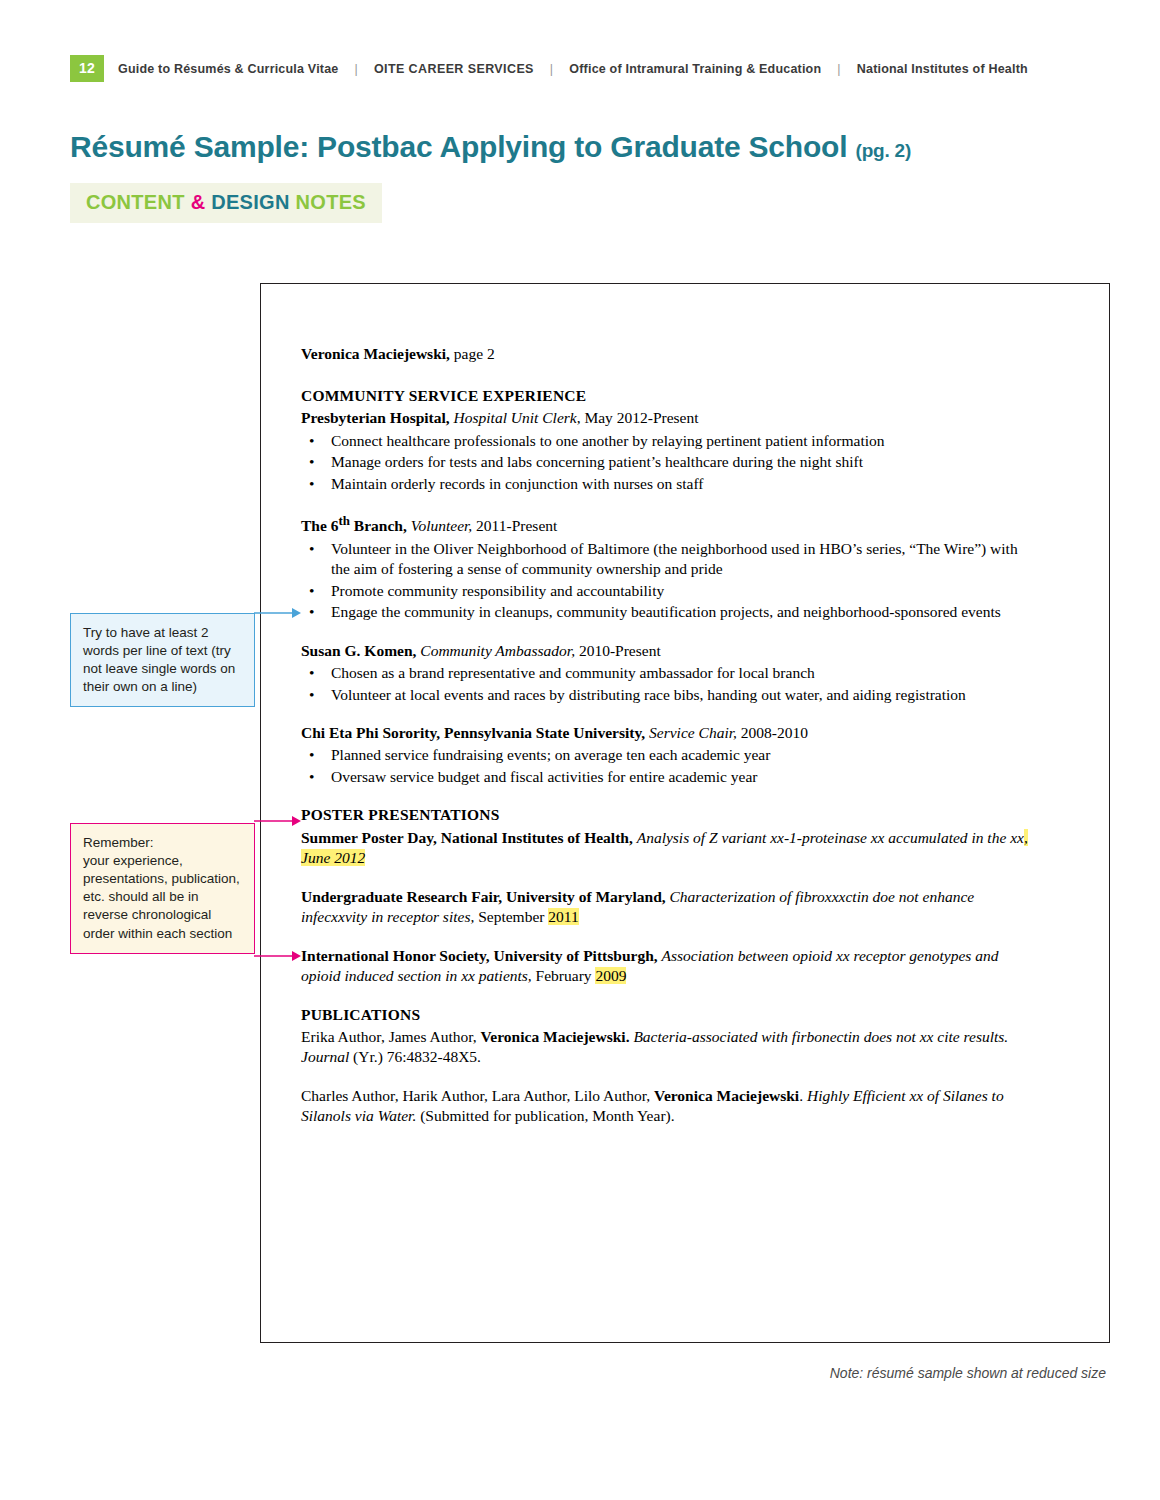12 Guide to Résumés & Curricula Vitae | OITE CAREER SERVICES | Office of Intramural Training & Education | National Institutes of Health
Résumé Sample: Postbac Applying to Graduate School (pg. 2)
CONTENT & DESIGN NOTES
Try to have at least 2 words per line of text (try not leave single words on their own on a line)
Remember:
your experience, presentations, publication, etc. should all be in reverse chronological order within each section
Veronica Maciejewski, page 2
Community Service Experience
Presbyterian Hospital, Hospital Unit Clerk, May 2012-Present
Connect healthcare professionals to one another by relaying pertinent patient information
Manage orders for tests and labs concerning patient’s healthcare during the night shift
Maintain orderly records in conjunction with nurses on staff
The 6th Branch, Volunteer, 2011-Present
Volunteer in the Oliver Neighborhood of Baltimore (the neighborhood used in HBO’s series, “The Wire”) with the aim of fostering a sense of community ownership and pride
Promote community responsibility and accountability
Engage the community in cleanups, community beautification projects, and neighborhood-sponsored events
Susan G. Komen, Community Ambassador, 2010-Present
Chosen as a brand representative and community ambassador for local branch
Volunteer at local events and races by distributing race bibs, handing out water, and aiding registration
Chi Eta Phi Sorority, Pennsylvania State University, Service Chair, 2008-2010
Planned service fundraising events; on average ten each academic year
Oversaw service budget and fiscal activities for entire academic year
Poster Presentations
Summer Poster Day, National Institutes of Health, Analysis of Z variant xx-1-proteinase xx accumulated in the xx, June 2012
Undergraduate Research Fair, University of Maryland, Characterization of fibroxxxctin doe not enhance infecxxvity in receptor sites, September 2011
International Honor Society, University of Pittsburgh, Association between opioid xx receptor genotypes and opioid induced section in xx patients, February 2009
Publications
Erika Author, James Author, Veronica Maciejewski. Bacteria-associated with firbonectin does not xx cite results. Journal (Yr.) 76:4832-48X5.
Charles Author, Harik Author, Lara Author, Lilo Author, Veronica Maciejewski. Highly Efficient xx of Silanes to Silanols via Water. (Submitted for publication, Month Year).
Note: résumé sample shown at reduced size